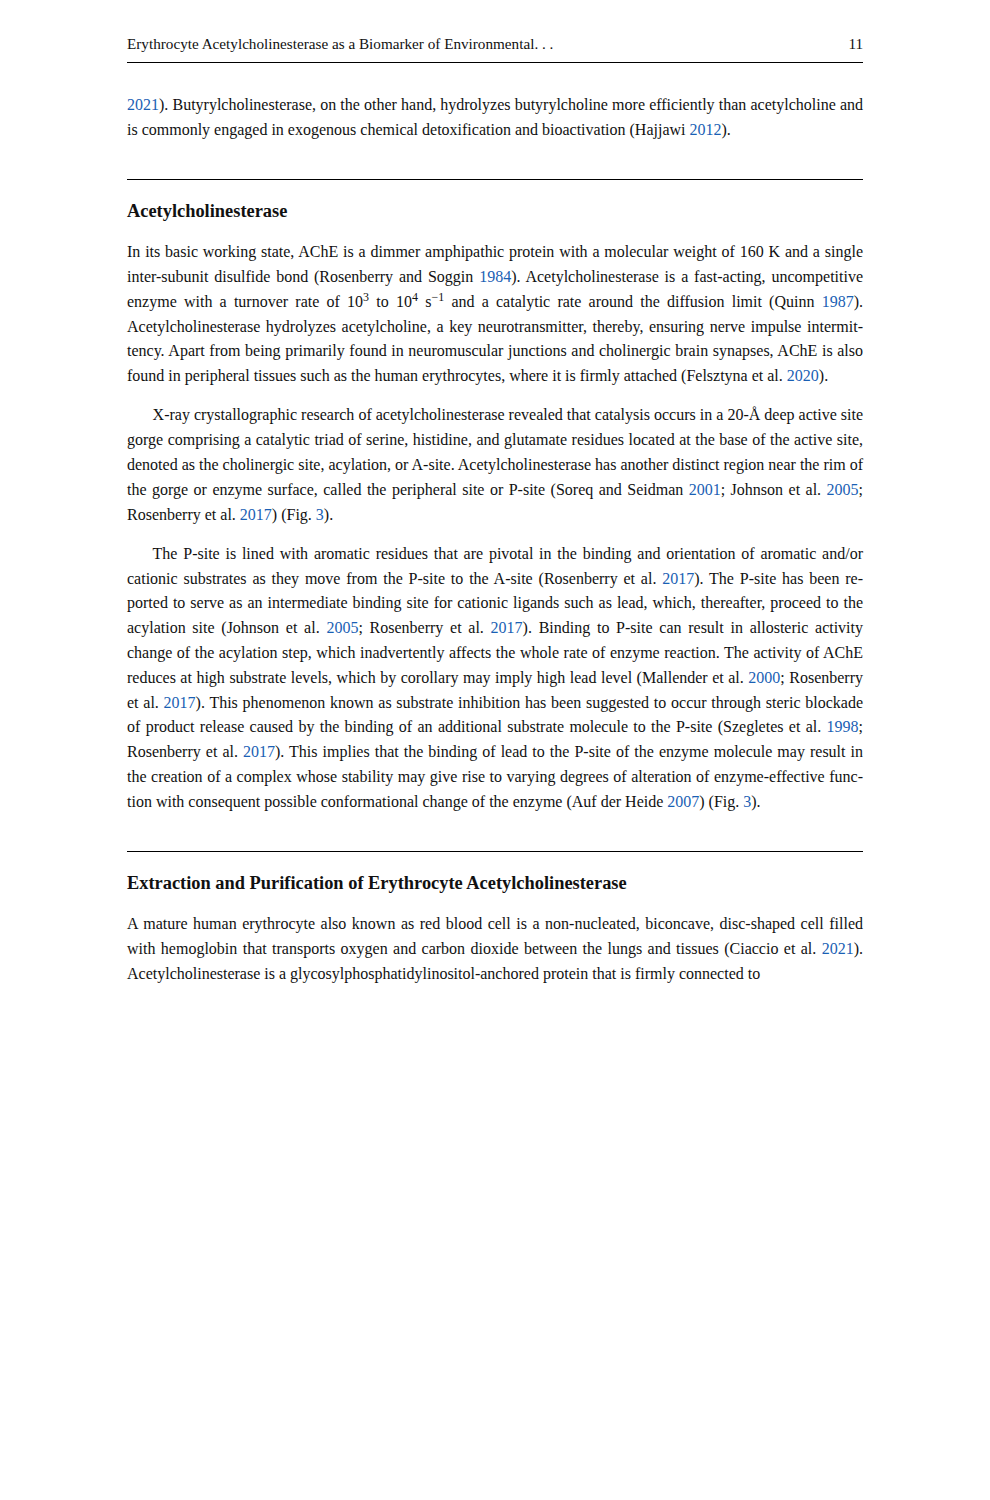Erythrocyte Acetylcholinesterase as a Biomarker of Environmental. . . 11
2021). Butyrylcholinesterase, on the other hand, hydrolyzes butyrylcholine more efficiently than acetylcholine and is commonly engaged in exogenous chemical detoxification and bioactivation (Hajjawi 2012).
Acetylcholinesterase
In its basic working state, AChE is a dimmer amphipathic protein with a molecular weight of 160 K and a single inter-subunit disulfide bond (Rosenberry and Soggin 1984). Acetylcholinesterase is a fast-acting, uncompetitive enzyme with a turnover rate of 103 to 104 s−1 and a catalytic rate around the diffusion limit (Quinn 1987). Acetylcholinesterase hydrolyzes acetylcholine, a key neurotransmitter, thereby, ensuring nerve impulse intermittency. Apart from being primarily found in neuromuscular junctions and cholinergic brain synapses, AChE is also found in peripheral tissues such as the human erythrocytes, where it is firmly attached (Felsztyna et al. 2020).
X-ray crystallographic research of acetylcholinesterase revealed that catalysis occurs in a 20-Å deep active site gorge comprising a catalytic triad of serine, histidine, and glutamate residues located at the base of the active site, denoted as the cholinergic site, acylation, or A-site. Acetylcholinesterase has another distinct region near the rim of the gorge or enzyme surface, called the peripheral site or P-site (Soreq and Seidman 2001; Johnson et al. 2005; Rosenberry et al. 2017) (Fig. 3).
The P-site is lined with aromatic residues that are pivotal in the binding and orientation of aromatic and/or cationic substrates as they move from the P-site to the A-site (Rosenberry et al. 2017). The P-site has been reported to serve as an intermediate binding site for cationic ligands such as lead, which, thereafter, proceed to the acylation site (Johnson et al. 2005; Rosenberry et al. 2017). Binding to P-site can result in allosteric activity change of the acylation step, which inadvertently affects the whole rate of enzyme reaction. The activity of AChE reduces at high substrate levels, which by corollary may imply high lead level (Mallender et al. 2000; Rosenberry et al. 2017). This phenomenon known as substrate inhibition has been suggested to occur through steric blockade of product release caused by the binding of an additional substrate molecule to the P-site (Szegletes et al. 1998; Rosenberry et al. 2017). This implies that the binding of lead to the P-site of the enzyme molecule may result in the creation of a complex whose stability may give rise to varying degrees of alteration of enzyme-effective function with consequent possible conformational change of the enzyme (Auf der Heide 2007) (Fig. 3).
Extraction and Purification of Erythrocyte Acetylcholinesterase
A mature human erythrocyte also known as red blood cell is a non-nucleated, biconcave, disc-shaped cell filled with hemoglobin that transports oxygen and carbon dioxide between the lungs and tissues (Ciaccio et al. 2021). Acetylcholinesterase is a glycosylphosphatidylinositol-anchored protein that is firmly connected to